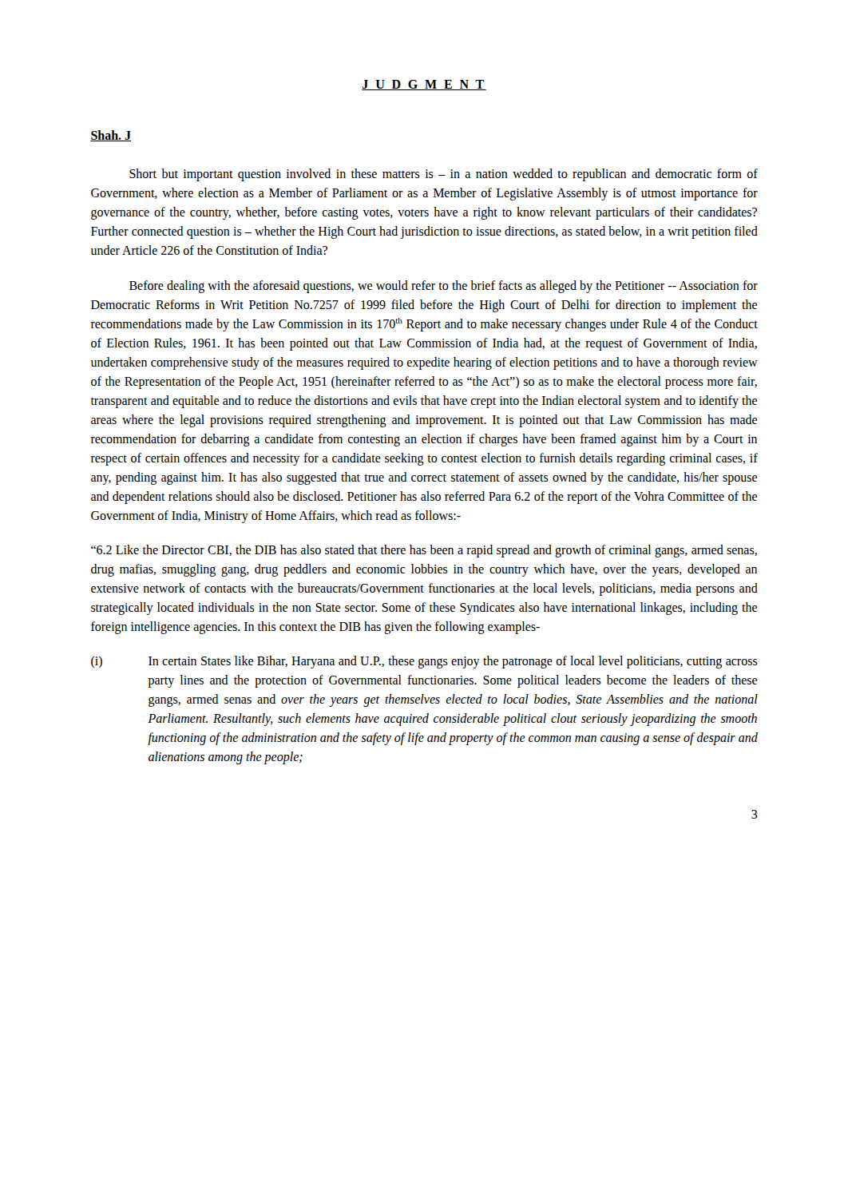J U D G M E N T
Shah. J
Short but important question involved in these matters is – in a nation wedded to republican and democratic form of Government, where election as a Member of Parliament or as a Member of Legislative Assembly is of utmost importance for governance of the country, whether, before casting votes, voters have a right to know relevant particulars of their candidates? Further connected question is – whether the High Court had jurisdiction to issue directions, as stated below, in a writ petition filed under Article 226 of the Constitution of India?
Before dealing with the aforesaid questions, we would refer to the brief facts as alleged by the Petitioner -- Association for Democratic Reforms in Writ Petition No.7257 of 1999 filed before the High Court of Delhi for direction to implement the recommendations made by the Law Commission in its 170th Report and to make necessary changes under Rule 4 of the Conduct of Election Rules, 1961. It has been pointed out that Law Commission of India had, at the request of Government of India, undertaken comprehensive study of the measures required to expedite hearing of election petitions and to have a thorough review of the Representation of the People Act, 1951 (hereinafter referred to as “the Act”) so as to make the electoral process more fair, transparent and equitable and to reduce the distortions and evils that have crept into the Indian electoral system and to identify the areas where the legal provisions required strengthening and improvement. It is pointed out that Law Commission has made recommendation for debarring a candidate from contesting an election if charges have been framed against him by a Court in respect of certain offences and necessity for a candidate seeking to contest election to furnish details regarding criminal cases, if any, pending against him. It has also suggested that true and correct statement of assets owned by the candidate, his/her spouse and dependent relations should also be disclosed. Petitioner has also referred Para 6.2 of the report of the Vohra Committee of the Government of India, Ministry of Home Affairs, which read as follows:-
“6.2 Like the Director CBI, the DIB has also stated that there has been a rapid spread and growth of criminal gangs, armed senas, drug mafias, smuggling gang, drug peddlers and economic lobbies in the country which have, over the years, developed an extensive network of contacts with the bureaucrats/Government functionaries at the local levels, politicians, media persons and strategically located individuals in the non State sector. Some of these Syndicates also have international linkages, including the foreign intelligence agencies. In this context the DIB has given the following examples-
(i)
In certain States like Bihar, Haryana and U.P., these gangs enjoy the patronage of local level politicians, cutting across party lines and the protection of Governmental functionaries. Some political leaders become the leaders of these gangs, armed senas and over the years get themselves elected to local bodies, State Assemblies and the national Parliament. Resultantly, such elements have acquired considerable political clout seriously jeopardizing the smooth functioning of the administration and the safety of life and property of the common man causing a sense of despair and alienations among the people;
3